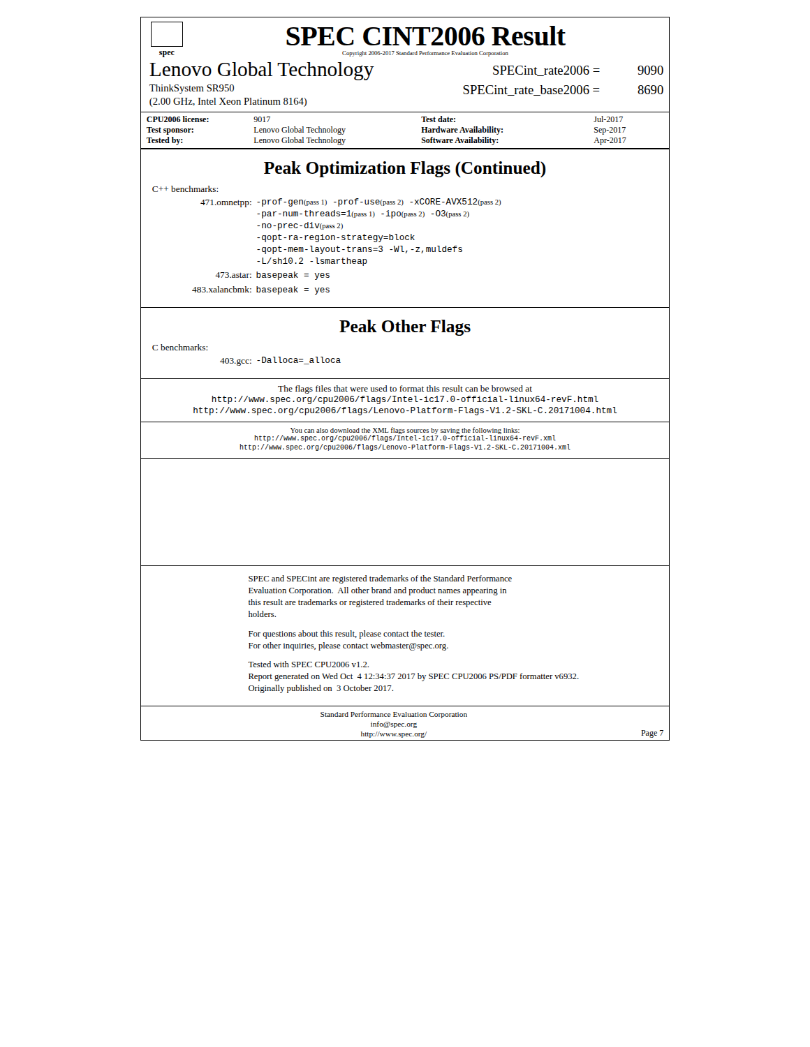spec
SPEC CINT2006 Result
Copyright 2006-2017 Standard Performance Evaluation Corporation
Lenovo Global Technology
ThinkSystem SR950
(2.00 GHz, Intel Xeon Platinum 8164)
SPECint_rate2006 = 9090
SPECint_rate_base2006 = 8690
| CPU2006 license: | 9017 |
| Test sponsor: | Lenovo Global Technology |
| Tested by: | Lenovo Global Technology |
| Test date: | Jul-2017 |
| Hardware Availability: | Sep-2017 |
| Software Availability: | Apr-2017 |
Peak Optimization Flags (Continued)
C++ benchmarks:
471.omnetpp:
-prof-gen(pass 1) -prof-use(pass 2) -xCORE-AVX512(pass 2)
-par-num-threads=1(pass 1) -ipo(pass 2) -O3(pass 2)
-no-prec-div(pass 2)
-qopt-ra-region-strategy=block
-qopt-mem-layout-trans=3 -Wl,-z,muldefs
-L/sh10.2 -lsmartheap
473.astar:
basepeak = yes
483.xalancbmk:
basepeak = yes
Peak Other Flags
C benchmarks:
403.gcc:
-Dalloca=_alloca
The flags files that were used to format this result can be browsed at
http://www.spec.org/cpu2006/flags/Intel-ic17.0-official-linux64-revF.html
http://www.spec.org/cpu2006/flags/Lenovo-Platform-Flags-V1.2-SKL-C.20171004.html
You can also download the XML flags sources by saving the following links:
http://www.spec.org/cpu2006/flags/Intel-ic17.0-official-linux64-revF.xml
http://www.spec.org/cpu2006/flags/Lenovo-Platform-Flags-V1.2-SKL-C.20171004.xml
SPEC and SPECint are registered trademarks of the Standard Performance
Evaluation Corporation. All other brand and product names appearing in
this result are trademarks or registered trademarks of their respective
holders.
For questions about this result, please contact the tester.
For other inquiries, please contact webmaster@spec.org.
Tested with SPEC CPU2006 v1.2.
Report generated on Wed Oct 4 12:34:37 2017 by SPEC CPU2006 PS/PDF formatter v6932.
Originally published on 3 October 2017.
Standard Performance Evaluation Corporation
info@spec.org
http://www.spec.org/
Page 7